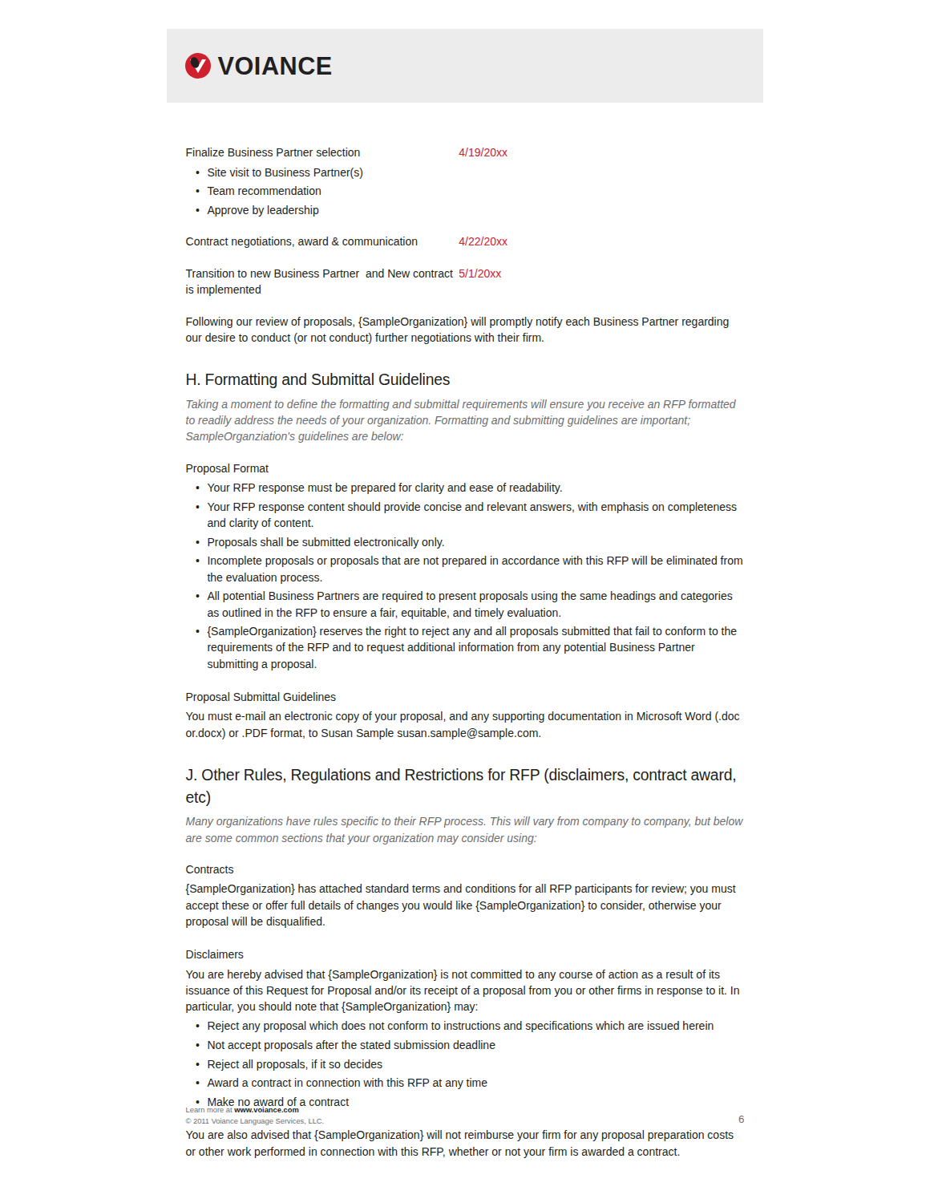VOIANCE
Finalize Business Partner selection
4/19/20xx
Site visit to Business Partner(s)
Team recommendation
Approve by leadership
Contract negotiations, award & communication
4/22/20xx
Transition to new Business Partner and New contract is implemented
5/1/20xx
Following our review of proposals, {SampleOrganization} will promptly notify each Business Partner regarding our desire to conduct (or not conduct) further negotiations with their firm.
H. Formatting and Submittal Guidelines
Taking a moment to define the formatting and submittal requirements will ensure you receive an RFP formatted to readily address the needs of your organization. Formatting and submitting guidelines are important; SampleOrganziation's guidelines are below:
Proposal Format
Your RFP response must be prepared for clarity and ease of readability.
Your RFP response content should provide concise and relevant answers, with emphasis on completeness and clarity of content.
Proposals shall be submitted electronically only.
Incomplete proposals or proposals that are not prepared in accordance with this RFP will be eliminated from the evaluation process.
All potential Business Partners are required to present proposals using the same headings and categories as outlined in the RFP to ensure a fair, equitable, and timely evaluation.
{SampleOrganization} reserves the right to reject any and all proposals submitted that fail to conform to the requirements of the RFP and to request additional information from any potential Business Partner submitting a proposal.
Proposal Submittal Guidelines
You must e-mail an electronic copy of your proposal, and any supporting documentation in Microsoft Word (.doc or.docx) or .PDF format, to Susan Sample susan.sample@sample.com.
J. Other Rules, Regulations and Restrictions for RFP (disclaimers, contract award, etc)
Many organizations have rules specific to their RFP process. This will vary from company to company, but below are some common sections that your organization may consider using:
Contracts
{SampleOrganization} has attached standard terms and conditions for all RFP participants for review; you must accept these or offer full details of changes you would like {SampleOrganization} to consider, otherwise your proposal will be disqualified.
Disclaimers
You are hereby advised that {SampleOrganization} is not committed to any course of action as a result of its issuance of this Request for Proposal and/or its receipt of a proposal from you or other firms in response to it. In particular, you should note that {SampleOrganization} may:
Reject any proposal which does not conform to instructions and specifications which are issued herein
Not accept proposals after the stated submission deadline
Reject all proposals, if it so decides
Award a contract in connection with this RFP at any time
Make no award of a contract
You are also advised that {SampleOrganization} will not reimburse your firm for any proposal preparation costs or other work performed in connection with this RFP, whether or not your firm is awarded a contract.
Learn more at www.voiance.com
© 2011 Voiance Language Services, LLC.
6